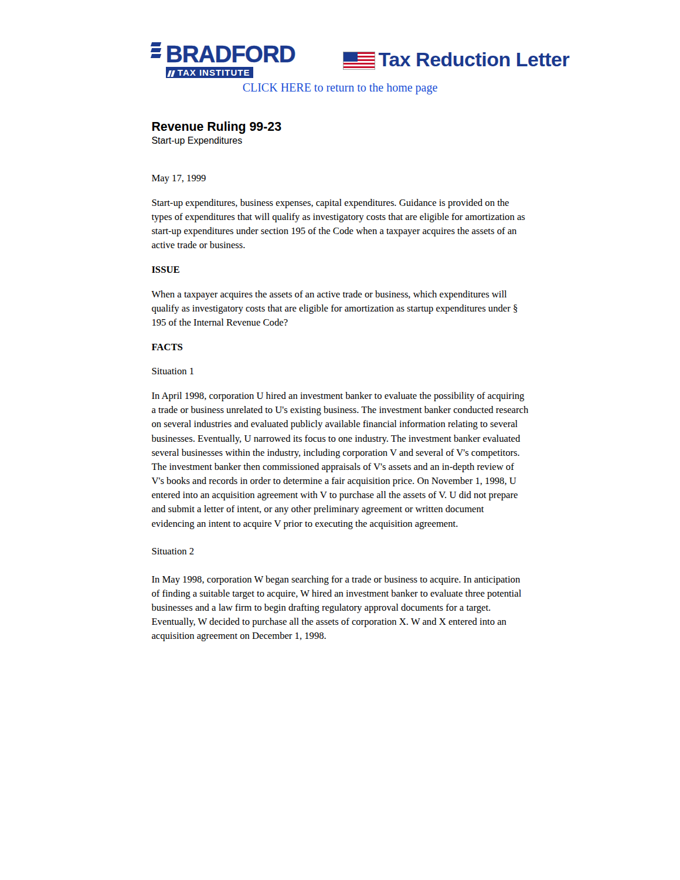BRADFORD
TAX INSTITUTE
Tax Reduction Letter
CLICK HERE to return to the home page
Revenue Ruling 99-23
Start-up Expenditures
May 17, 1999
Start-up expenditures, business expenses, capital expenditures. Guidance is provided on the types of expenditures that will qualify as investigatory costs that are eligible for amortization as start-up expenditures under section 195 of the Code when a taxpayer acquires the assets of an active trade or business.
ISSUE
When a taxpayer acquires the assets of an active trade or business, which expenditures will qualify as investigatory costs that are eligible for amortization as startup expenditures under § 195 of the Internal Revenue Code?
FACTS
Situation 1
In April 1998, corporation U hired an investment banker to evaluate the possibility of acquiring a trade or business unrelated to U's existing business. The investment banker conducted research on several industries and evaluated publicly available financial information relating to several businesses. Eventually, U narrowed its focus to one industry. The investment banker evaluated several businesses within the industry, including corporation V and several of V's competitors. The investment banker then commissioned appraisals of V's assets and an in-depth review of V's books and records in order to determine a fair acquisition price. On November 1, 1998, U entered into an acquisition agreement with V to purchase all the assets of V. U did not prepare and submit a letter of intent, or any other preliminary agreement or written document evidencing an intent to acquire V prior to executing the acquisition agreement.
Situation 2
In May 1998, corporation W began searching for a trade or business to acquire. In anticipation of finding a suitable target to acquire, W hired an investment banker to evaluate three potential businesses and a law firm to begin drafting regulatory approval documents for a target. Eventually, W decided to purchase all the assets of corporation X. W and X entered into an acquisition agreement on December 1, 1998.